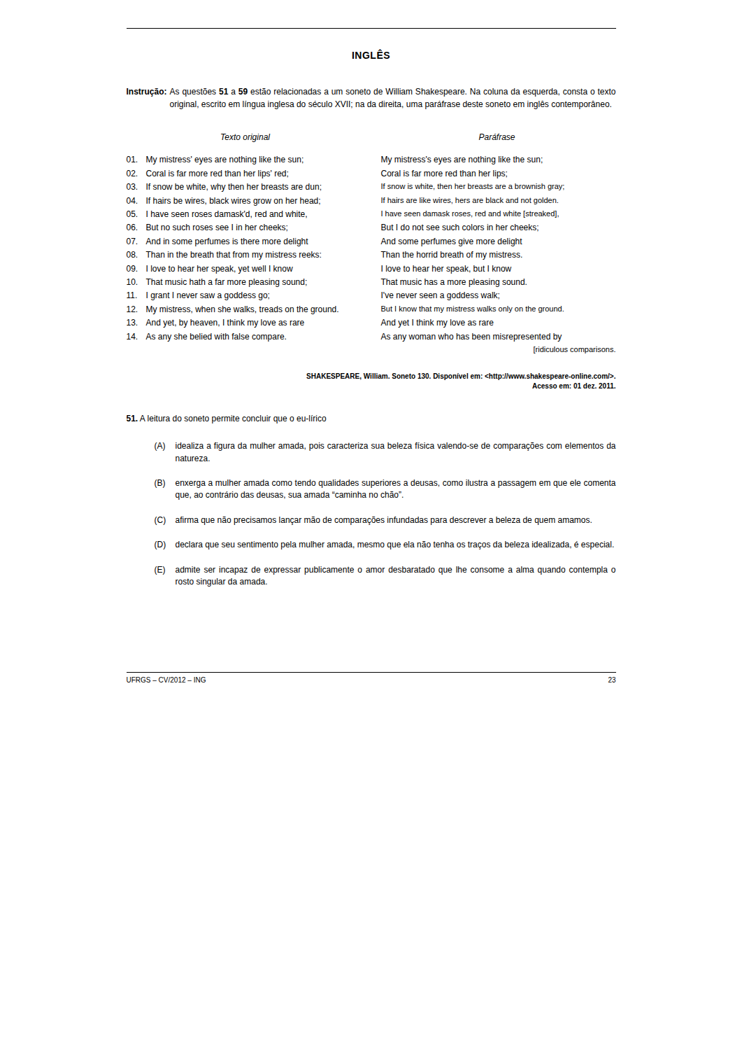INGLÊS
Instrução:
As questões 51 a 59 estão relacionadas a um soneto de William Shakespeare. Na coluna da esquerda, consta o texto original, escrito em língua inglesa do século XVII; na da direita, uma paráfrase deste soneto em inglês contemporâneo.
Texto original
Paráfrase
| 01. | My mistress' eyes are nothing like the sun; | My mistress's eyes are nothing like the sun; |
| 02. | Coral is far more red than her lips' red; | Coral is far more red than her lips; |
| 03. | If snow be white, why then her breasts are dun; | If snow is white, then her breasts are a brownish gray; |
| 04. | If hairs be wires, black wires grow on her head; | If hairs are like wires, hers are black and not golden. |
| 05. | I have seen roses damask'd, red and white, | I have seen damask roses, red and white [streaked], |
| 06. | But no such roses see I in her cheeks; | But I do not see such colors in her cheeks; |
| 07. | And in some perfumes is there more delight | And some perfumes give more delight |
| 08. | Than in the breath that from my mistress reeks: | Than the horrid breath of my mistress. |
| 09. | I love to hear her speak, yet well I know | I love to hear her speak, but I know |
| 10. | That music hath a far more pleasing sound; | That music has a more pleasing sound. |
| 11. | I grant I never saw a goddess go; | I've never seen a goddess walk; |
| 12. | My mistress, when she walks, treads on the ground. | But I know that my mistress walks only on the ground. |
| 13. | And yet, by heaven, I think my love as rare | And yet I think my love as rare |
| 14. | As any she belied with false compare. | As any woman who has been misrepresented by |
| | | [ridiculous comparisons. |
SHAKESPEARE, William. Soneto 130. Disponível em: <http://www.shakespeare-online.com/>.
Acesso em: 01 dez. 2011.
51. A leitura do soneto permite concluir que o eu-lírico
(A) idealiza a figura da mulher amada, pois caracteriza sua beleza física valendo-se de comparações com elementos da natureza.
(B) enxerga a mulher amada como tendo qualidades superiores a deusas, como ilustra a passagem em que ele comenta que, ao contrário das deusas, sua amada “caminha no chão”.
(C) afirma que não precisamos lançar mão de comparações infundadas para descrever a beleza de quem amamos.
(D) declara que seu sentimento pela mulher amada, mesmo que ela não tenha os traços da beleza idealizada, é especial.
(E) admite ser incapaz de expressar publicamente o amor desbaratado que lhe consome a alma quando contempla o rosto singular da amada.
UFRGS – CV/2012 – ING
23